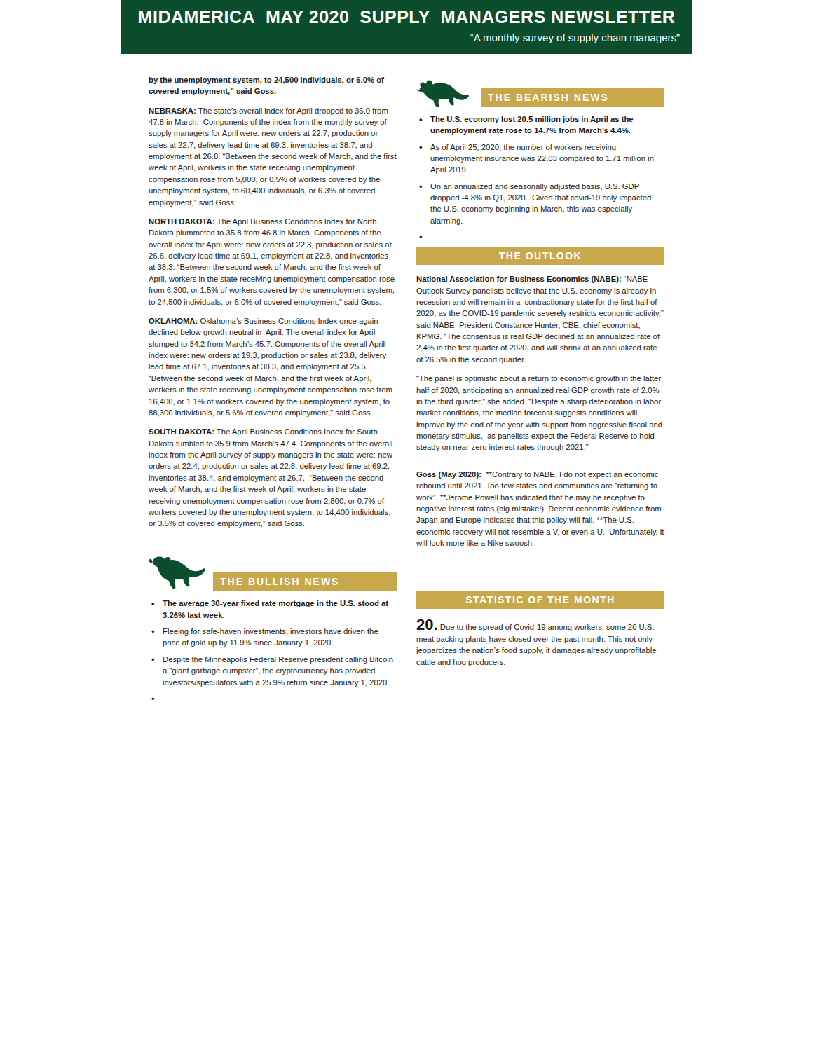MidAmerica May 2020 Supply Managers Newsletter
“A monthly survey of supply chain managers”
by the unemployment system, to 24,500 individuals, or 6.0% of covered employment,” said Goss.
NEBRASKA: The state’s overall index for April dropped to 36.0 from 47.8 in March. Components of the index from the monthly survey of supply managers for April were: new orders at 22.7, production or sales at 22.7, delivery lead time at 69.3, inventories at 38.7, and employment at 26.8. “Between the second week of March, and the first week of April, workers in the state receiving unemployment compensation rose from 5,000, or 0.5% of workers covered by the unemployment system, to 60,400 individuals, or 6.3% of covered employment,” said Goss.
NORTH DAKOTA: The April Business Conditions Index for North Dakota plummeted to 35.8 from 46.8 in March. Components of the overall index for April were: new orders at 22.3, production or sales at 26.6, delivery lead time at 69.1, employment at 22.8, and inventories at 38.3. “Between the second week of March, and the first week of April, workers in the state receiving unemployment compensation rose from 6,300, or 1.5% of workers covered by the unemployment system, to 24,500 individuals, or 6.0% of covered employment,” said Goss.
OKLAHOMA: Oklahoma’s Business Conditions Index once again declined below growth neutral in April. The overall index for April slumped to 34.2 from March’s 45.7. Components of the overall April index were: new orders at 19.3, production or sales at 23.8, delivery lead time at 67.1, inventories at 38.3, and employment at 25.5. “Between the second week of March, and the first week of April, workers in the state receiving unemployment compensation rose from 16,400, or 1.1% of workers covered by the unemployment system, to 88,300 individuals, or 5.6% of covered employment,” said Goss.
SOUTH DAKOTA: The April Business Conditions Index for South Dakota tumbled to 35.9 from March’s 47.4. Components of the overall index from the April survey of supply managers in the state were: new orders at 22.4, production or sales at 22.8, delivery lead time at 69.2, inventories at 38.4, and employment at 26.7. “Between the second week of March, and the first week of April, workers in the state receiving unemployment compensation rose from 2,800, or 0.7% of workers covered by the unemployment system, to 14,400 individuals, or 3.5% of covered employment,” said Goss.
The Bullish News
The average 30-year fixed rate mortgage in the U.S. stood at 3.26% last week.
Fleeing for safe-haven investments, investors have driven the price of gold up by 11.9% since January 1, 2020.
Despite the Minneapolis Federal Reserve president calling Bitcoin a “giant garbage dumpster”, the cryptocurrency has provided investors/speculators with a 25.9% return since January 1, 2020.
The Bearish News
The U.S. economy lost 20.5 million jobs in April as the unemployment rate rose to 14.7% from March’s 4.4%.
As of April 25, 2020, the number of workers receiving unemployment insurance was 22.03 compared to 1.71 million in April 2019.
On an annualized and seasonally adjusted basis, U.S. GDP dropped -4.8% in Q1, 2020. Given that covid-19 only impacted the U.S. economy beginning in March, this was especially alarming.
The Outlook
National Association for Business Economics (NABE): “NABE Outlook Survey panelists believe that the U.S. economy is already in recession and will remain in a contractionary state for the first half of 2020, as the COVID-19 pandemic severely restricts economic activity,” said NABE President Constance Hunter, CBE, chief economist, KPMG. “The consensus is real GDP declined at an annualized rate of 2.4% in the first quarter of 2020, and will shrink at an annualized rate of 26.5% in the second quarter.
“The panel is optimistic about a return to economic growth in the latter half of 2020, anticipating an annualized real GDP growth rate of 2.0% in the third quarter,” she added. “Despite a sharp deterioration in labor market conditions, the median forecast suggests conditions will improve by the end of the year with support from aggressive fiscal and monetary stimulus, as panelists expect the Federal Reserve to hold steady on near-zero interest rates through 2021.”
Goss (May 2020): **Contrary to NABE, I do not expect an economic rebound until 2021. Too few states and communities are “returning to work”. **Jerome Powell has indicated that he may be receptive to negative interest rates (big mistake!). Recent economic evidence from Japan and Europe indicates that this policy will fail. **The U.S. economic recovery will not resemble a V, or even a U. Unfortunately, it will look more like a Nike swoosh.
Statistic of the Month
20. Due to the spread of Covid-19 among workers, some 20 U.S. meat packing plants have closed over the past month. This not only jeopardizes the nation’s food supply, it damages already unprofitable cattle and hog producers.